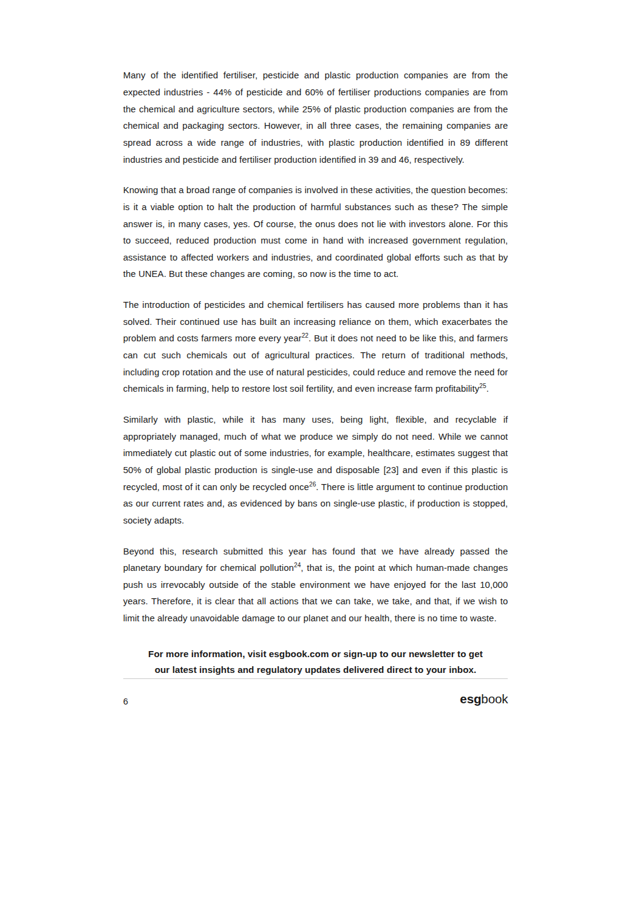Many of the identified fertiliser, pesticide and plastic production companies are from the expected industries - 44% of pesticide and 60% of fertiliser productions companies are from the chemical and agriculture sectors, while 25% of plastic production companies are from the chemical and packaging sectors. However, in all three cases, the remaining companies are spread across a wide range of industries, with plastic production identified in 89 different industries and pesticide and fertiliser production identified in 39 and 46, respectively.
Knowing that a broad range of companies is involved in these activities, the question becomes: is it a viable option to halt the production of harmful substances such as these? The simple answer is, in many cases, yes. Of course, the onus does not lie with investors alone. For this to succeed, reduced production must come in hand with increased government regulation, assistance to affected workers and industries, and coordinated global efforts such as that by the UNEA. But these changes are coming, so now is the time to act.
The introduction of pesticides and chemical fertilisers has caused more problems than it has solved. Their continued use has built an increasing reliance on them, which exacerbates the problem and costs farmers more every year22. But it does not need to be like this, and farmers can cut such chemicals out of agricultural practices. The return of traditional methods, including crop rotation and the use of natural pesticides, could reduce and remove the need for chemicals in farming, help to restore lost soil fertility, and even increase farm profitability25.
Similarly with plastic, while it has many uses, being light, flexible, and recyclable if appropriately managed, much of what we produce we simply do not need. While we cannot immediately cut plastic out of some industries, for example, healthcare, estimates suggest that 50% of global plastic production is single-use and disposable [23] and even if this plastic is recycled, most of it can only be recycled once26. There is little argument to continue production as our current rates and, as evidenced by bans on single-use plastic, if production is stopped, society adapts.
Beyond this, research submitted this year has found that we have already passed the planetary boundary for chemical pollution24, that is, the point at which human-made changes push us irrevocably outside of the stable environment we have enjoyed for the last 10,000 years. Therefore, it is clear that all actions that we can take, we take, and that, if we wish to limit the already unavoidable damage to our planet and our health, there is no time to waste.
For more information, visit esgbook.com or sign-up to our newsletter to get our latest insights and regulatory updates delivered direct to your inbox.
6
esg book